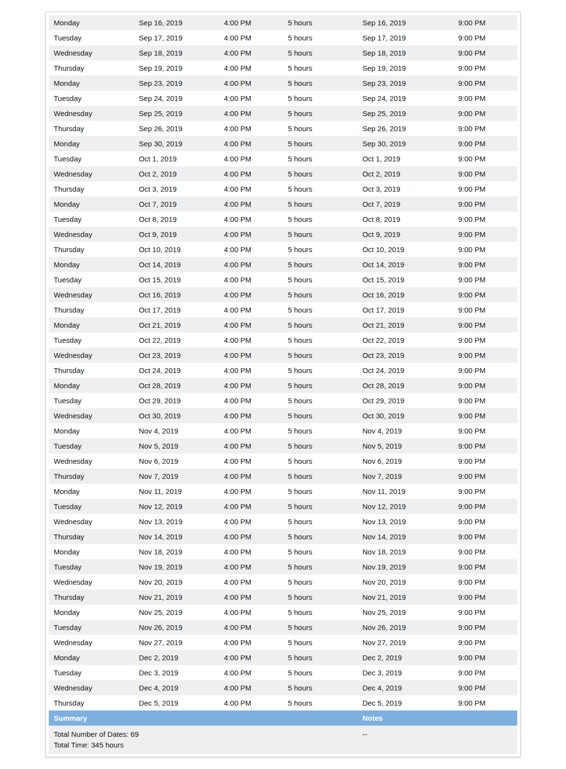| Monday | Sep 16, 2019 | 4:00 PM | 5 hours | Sep 16, 2019 | 9:00 PM |
| Tuesday | Sep 17, 2019 | 4:00 PM | 5 hours | Sep 17, 2019 | 9:00 PM |
| Wednesday | Sep 18, 2019 | 4:00 PM | 5 hours | Sep 18, 2019 | 9:00 PM |
| Thursday | Sep 19, 2019 | 4:00 PM | 5 hours | Sep 19, 2019 | 9:00 PM |
| Monday | Sep 23, 2019 | 4:00 PM | 5 hours | Sep 23, 2019 | 9:00 PM |
| Tuesday | Sep 24, 2019 | 4:00 PM | 5 hours | Sep 24, 2019 | 9:00 PM |
| Wednesday | Sep 25, 2019 | 4:00 PM | 5 hours | Sep 25, 2019 | 9:00 PM |
| Thursday | Sep 26, 2019 | 4:00 PM | 5 hours | Sep 26, 2019 | 9:00 PM |
| Monday | Sep 30, 2019 | 4:00 PM | 5 hours | Sep 30, 2019 | 9:00 PM |
| Tuesday | Oct 1, 2019 | 4:00 PM | 5 hours | Oct 1, 2019 | 9:00 PM |
| Wednesday | Oct 2, 2019 | 4:00 PM | 5 hours | Oct 2, 2019 | 9:00 PM |
| Thursday | Oct 3, 2019 | 4:00 PM | 5 hours | Oct 3, 2019 | 9:00 PM |
| Monday | Oct 7, 2019 | 4:00 PM | 5 hours | Oct 7, 2019 | 9:00 PM |
| Tuesday | Oct 8, 2019 | 4:00 PM | 5 hours | Oct 8, 2019 | 9:00 PM |
| Wednesday | Oct 9, 2019 | 4:00 PM | 5 hours | Oct 9, 2019 | 9:00 PM |
| Thursday | Oct 10, 2019 | 4:00 PM | 5 hours | Oct 10, 2019 | 9:00 PM |
| Monday | Oct 14, 2019 | 4:00 PM | 5 hours | Oct 14, 2019 | 9:00 PM |
| Tuesday | Oct 15, 2019 | 4:00 PM | 5 hours | Oct 15, 2019 | 9:00 PM |
| Wednesday | Oct 16, 2019 | 4:00 PM | 5 hours | Oct 16, 2019 | 9:00 PM |
| Thursday | Oct 17, 2019 | 4:00 PM | 5 hours | Oct 17, 2019 | 9:00 PM |
| Monday | Oct 21, 2019 | 4:00 PM | 5 hours | Oct 21, 2019 | 9:00 PM |
| Tuesday | Oct 22, 2019 | 4:00 PM | 5 hours | Oct 22, 2019 | 9:00 PM |
| Wednesday | Oct 23, 2019 | 4:00 PM | 5 hours | Oct 23, 2019 | 9:00 PM |
| Thursday | Oct 24, 2019 | 4:00 PM | 5 hours | Oct 24, 2019 | 9:00 PM |
| Monday | Oct 28, 2019 | 4:00 PM | 5 hours | Oct 28, 2019 | 9:00 PM |
| Tuesday | Oct 29, 2019 | 4:00 PM | 5 hours | Oct 29, 2019 | 9:00 PM |
| Wednesday | Oct 30, 2019 | 4:00 PM | 5 hours | Oct 30, 2019 | 9:00 PM |
| Monday | Nov 4, 2019 | 4:00 PM | 5 hours | Nov 4, 2019 | 9:00 PM |
| Tuesday | Nov 5, 2019 | 4:00 PM | 5 hours | Nov 5, 2019 | 9:00 PM |
| Wednesday | Nov 6, 2019 | 4:00 PM | 5 hours | Nov 6, 2019 | 9:00 PM |
| Thursday | Nov 7, 2019 | 4:00 PM | 5 hours | Nov 7, 2019 | 9:00 PM |
| Monday | Nov 11, 2019 | 4:00 PM | 5 hours | Nov 11, 2019 | 9:00 PM |
| Tuesday | Nov 12, 2019 | 4:00 PM | 5 hours | Nov 12, 2019 | 9:00 PM |
| Wednesday | Nov 13, 2019 | 4:00 PM | 5 hours | Nov 13, 2019 | 9:00 PM |
| Thursday | Nov 14, 2019 | 4:00 PM | 5 hours | Nov 14, 2019 | 9:00 PM |
| Monday | Nov 18, 2019 | 4:00 PM | 5 hours | Nov 18, 2019 | 9:00 PM |
| Tuesday | Nov 19, 2019 | 4:00 PM | 5 hours | Nov 19, 2019 | 9:00 PM |
| Wednesday | Nov 20, 2019 | 4:00 PM | 5 hours | Nov 20, 2019 | 9:00 PM |
| Thursday | Nov 21, 2019 | 4:00 PM | 5 hours | Nov 21, 2019 | 9:00 PM |
| Monday | Nov 25, 2019 | 4:00 PM | 5 hours | Nov 25, 2019 | 9:00 PM |
| Tuesday | Nov 26, 2019 | 4:00 PM | 5 hours | Nov 26, 2019 | 9:00 PM |
| Wednesday | Nov 27, 2019 | 4:00 PM | 5 hours | Nov 27, 2019 | 9:00 PM |
| Monday | Dec 2, 2019 | 4:00 PM | 5 hours | Dec 2, 2019 | 9:00 PM |
| Tuesday | Dec 3, 2019 | 4:00 PM | 5 hours | Dec 3, 2019 | 9:00 PM |
| Wednesday | Dec 4, 2019 | 4:00 PM | 5 hours | Dec 4, 2019 | 9:00 PM |
| Thursday | Dec 5, 2019 | 4:00 PM | 5 hours | Dec 5, 2019 | 9:00 PM |
| Summary | Notes |
| Total Number of Dates: 69 Total Time: 345 hours | -- |